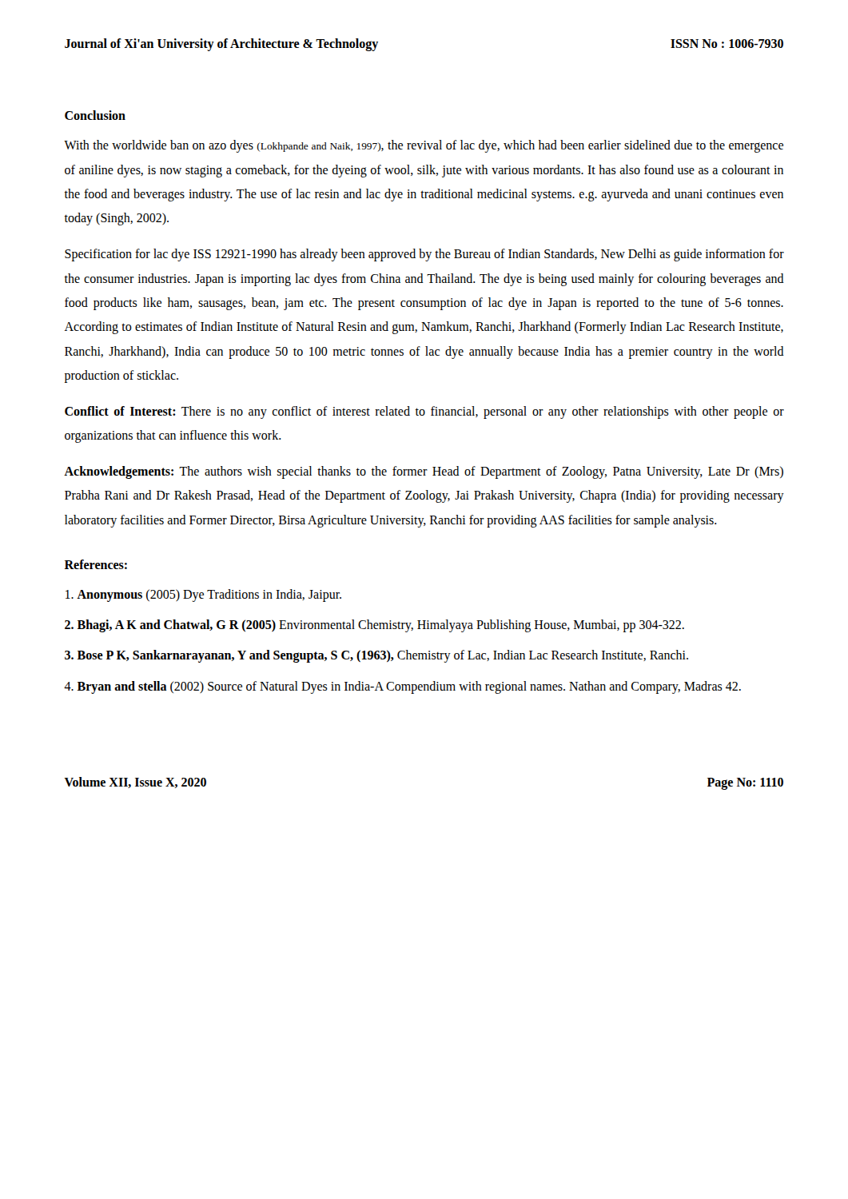Journal of Xi'an University of Architecture & Technology
ISSN No : 1006-7930
Conclusion
With the worldwide ban on azo dyes (Lokhpande and Naik, 1997), the revival of lac dye, which had been earlier sidelined due to the emergence of aniline dyes, is now staging a comeback, for the dyeing of wool, silk, jute with various mordants. It has also found use as a colourant in the food and beverages industry. The use of lac resin and lac dye in traditional medicinal systems. e.g. ayurveda and unani continues even today (Singh, 2002).
Specification for lac dye ISS 12921-1990 has already been approved by the Bureau of Indian Standards, New Delhi as guide information for the consumer industries. Japan is importing lac dyes from China and Thailand. The dye is being used mainly for colouring beverages and food products like ham, sausages, bean, jam etc. The present consumption of lac dye in Japan is reported to the tune of 5-6 tonnes. According to estimates of Indian Institute of Natural Resin and gum, Namkum, Ranchi, Jharkhand (Formerly Indian Lac Research Institute, Ranchi, Jharkhand), India can produce 50 to 100 metric tonnes of lac dye annually because India has a premier country in the world production of sticklac.
Conflict of Interest: There is no any conflict of interest related to financial, personal or any other relationships with other people or organizations that can influence this work.
Acknowledgements: The authors wish special thanks to the former Head of Department of Zoology, Patna University, Late Dr (Mrs) Prabha Rani and Dr Rakesh Prasad, Head of the Department of Zoology, Jai Prakash University, Chapra (India) for providing necessary laboratory facilities and Former Director, Birsa Agriculture University, Ranchi for providing AAS facilities for sample analysis.
References:
1. Anonymous (2005) Dye Traditions in India, Jaipur.
2. Bhagi, A K and Chatwal, G R (2005) Environmental Chemistry, Himalyaya Publishing House, Mumbai, pp 304-322.
3. Bose P K, Sankarnarayanan, Y and Sengupta, S C, (1963), Chemistry of Lac, Indian Lac Research Institute, Ranchi.
4. Bryan and stella (2002) Source of Natural Dyes in India-A Compendium with regional names. Nathan and Compary, Madras 42.
Volume XII, Issue X, 2020
Page No: 1110